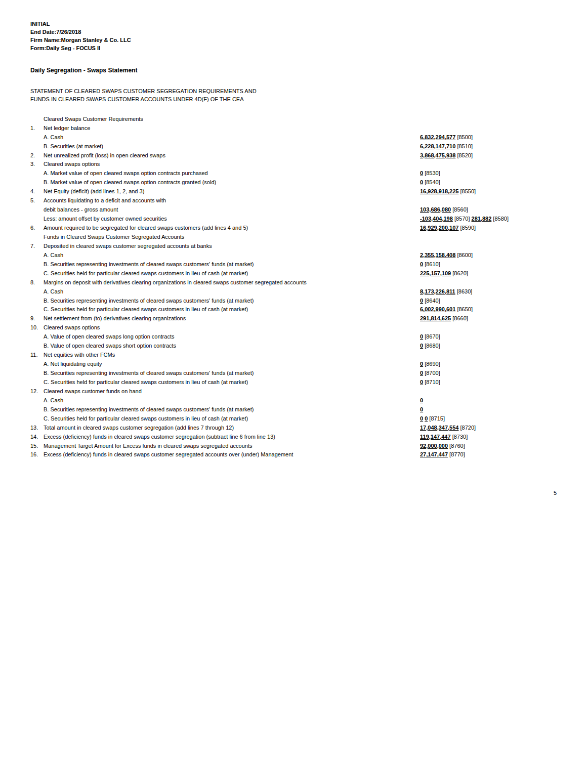INITIAL
End Date:7/26/2018
Firm Name:Morgan Stanley & Co. LLC
Form:Daily Seg - FOCUS II
Daily Segregation - Swaps Statement
STATEMENT OF CLEARED SWAPS CUSTOMER SEGREGATION REQUIREMENTS AND
FUNDS IN CLEARED SWAPS CUSTOMER ACCOUNTS UNDER 4D(F) OF THE CEA
| | Cleared Swaps Customer Requirements | |
| 1. | Net ledger balance | |
| | A. Cash | 6,832,294,577 [8500] |
| | B. Securities (at market) | 6,228,147,710 [8510] |
| 2. | Net unrealized profit (loss) in open cleared swaps | 3,868,475,938 [8520] |
| 3. | Cleared swaps options | |
| | A. Market value of open cleared swaps option contracts purchased | 0 [8530] |
| | B. Market value of open cleared swaps option contracts granted (sold) | 0 [8540] |
| 4. | Net Equity (deficit) (add lines 1, 2, and 3) | 16,928,918,225 [8550] |
| 5. | Accounts liquidating to a deficit and accounts with | |
| | debit balances - gross amount | 103,686,080 [8560] |
| | Less: amount offset by customer owned securities | -103,404,198 [8570] 281,882 [8580] |
| 6. | Amount required to be segregated for cleared swaps customers (add lines 4 and 5) | 16,929,200,107 [8590] |
| | Funds in Cleared Swaps Customer Segregated Accounts | |
| 7. | Deposited in cleared swaps customer segregated accounts at banks | |
| | A. Cash | 2,355,158,408 [8600] |
| | B. Securities representing investments of cleared swaps customers' funds (at market) | 0 [8610] |
| | C. Securities held for particular cleared swaps customers in lieu of cash (at market) | 225,157,109 [8620] |
| 8. | Margins on deposit with derivatives clearing organizations in cleared swaps customer segregated accounts | |
| | A. Cash | 8,173,226,811 [8630] |
| | B. Securities representing investments of cleared swaps customers' funds (at market) | 0 [8640] |
| | C. Securities held for particular cleared swaps customers in lieu of cash (at market) | 6,002,990,601 [8650] |
| 9. | Net settlement from (to) derivatives clearing organizations | 291,814,625 [8660] |
| 10. | Cleared swaps options | |
| | A. Value of open cleared swaps long option contracts | 0 [8670] |
| | B. Value of open cleared swaps short option contracts | 0 [8680] |
| 11. | Net equities with other FCMs | |
| | A. Net liquidating equity | 0 [8690] |
| | B. Securities representing investments of cleared swaps customers' funds (at market) | 0 [8700] |
| | C. Securities held for particular cleared swaps customers in lieu of cash (at market) | 0 [8710] |
| 12. | Cleared swaps customer funds on hand | |
| | A. Cash | 0 |
| | B. Securities representing investments of cleared swaps customers' funds (at market) | 0 |
| | C. Securities held for particular cleared swaps customers in lieu of cash (at market) | 0 0 [8715] |
| 13. | Total amount in cleared swaps customer segregation (add lines 7 through 12) | 17,048,347,554 [8720] |
| 14. | Excess (deficiency) funds in cleared swaps customer segregation (subtract line 6 from line 13) | 119,147,447 [8730] |
| 15. | Management Target Amount for Excess funds in cleared swaps segregated accounts | 92,000,000 [8760] |
| 16. | Excess (deficiency) funds in cleared swaps customer segregated accounts over (under) Management | 27,147,447 [8770] |
5